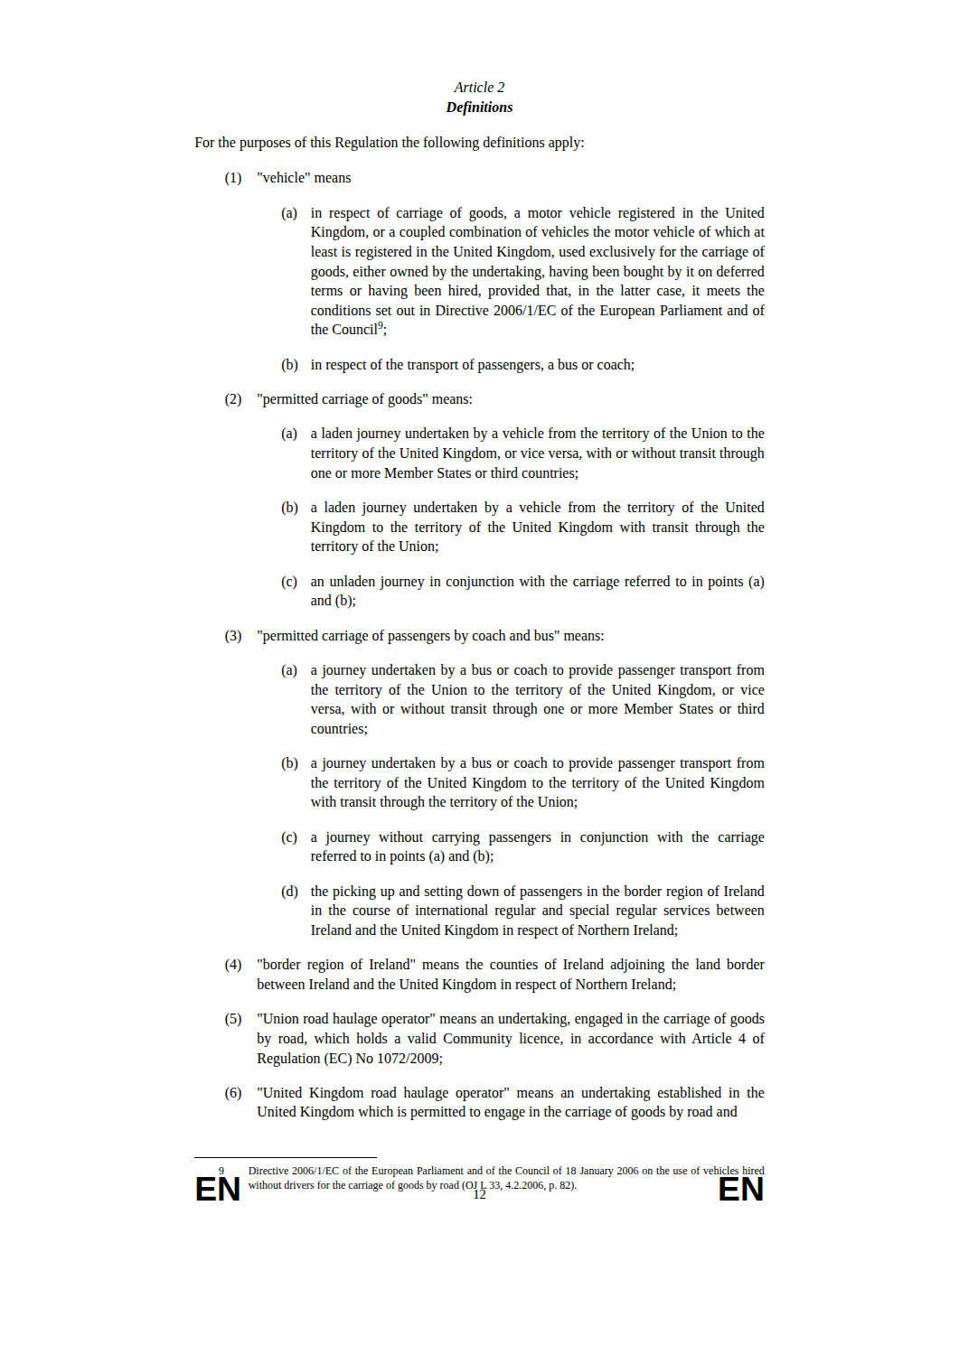Article 2
Definitions
For the purposes of this Regulation the following definitions apply:
(1)
"vehicle" means
(a)
in respect of carriage of goods, a motor vehicle registered in the United Kingdom, or a coupled combination of vehicles the motor vehicle of which at least is registered in the United Kingdom, used exclusively for the carriage of goods, either owned by the undertaking, having been bought by it on deferred terms or having been hired, provided that, in the latter case, it meets the conditions set out in Directive 2006/1/EC of the European Parliament and of the Council9;
(b)
in respect of the transport of passengers, a bus or coach;
(2)
"permitted carriage of goods" means:
(a)
a laden journey undertaken by a vehicle from the territory of the Union to the territory of the United Kingdom, or vice versa, with or without transit through one or more Member States or third countries;
(b)
a laden journey undertaken by a vehicle from the territory of the United Kingdom to the territory of the United Kingdom with transit through the territory of the Union;
(c)
an unladen journey in conjunction with the carriage referred to in points (a) and (b);
(3)
"permitted carriage of passengers by coach and bus" means:
(a)
a journey undertaken by a bus or coach to provide passenger transport from the territory of the Union to the territory of the United Kingdom, or vice versa, with or without transit through one or more Member States or third countries;
(b)
a journey undertaken by a bus or coach to provide passenger transport from the territory of the United Kingdom to the territory of the United Kingdom with transit through the territory of the Union;
(c)
a journey without carrying passengers in conjunction with the carriage referred to in points (a) and (b);
(d)
the picking up and setting down of passengers in the border region of Ireland in the course of international regular and special regular services between Ireland and the United Kingdom in respect of Northern Ireland;
(4)
"border region of Ireland" means the counties of Ireland adjoining the land border between Ireland and the United Kingdom in respect of Northern Ireland;
(5)
"Union road haulage operator" means an undertaking, engaged in the carriage of goods by road, which holds a valid Community licence, in accordance with Article 4 of Regulation (EC) No 1072/2009;
(6)
"United Kingdom road haulage operator" means an undertaking established in the United Kingdom which is permitted to engage in the carriage of goods by road and
9
Directive 2006/1/EC of the European Parliament and of the Council of 18 January 2006 on the use of vehicles hired without drivers for the carriage of goods by road (OJ L 33, 4.2.2006, p. 82).
EN
12
EN